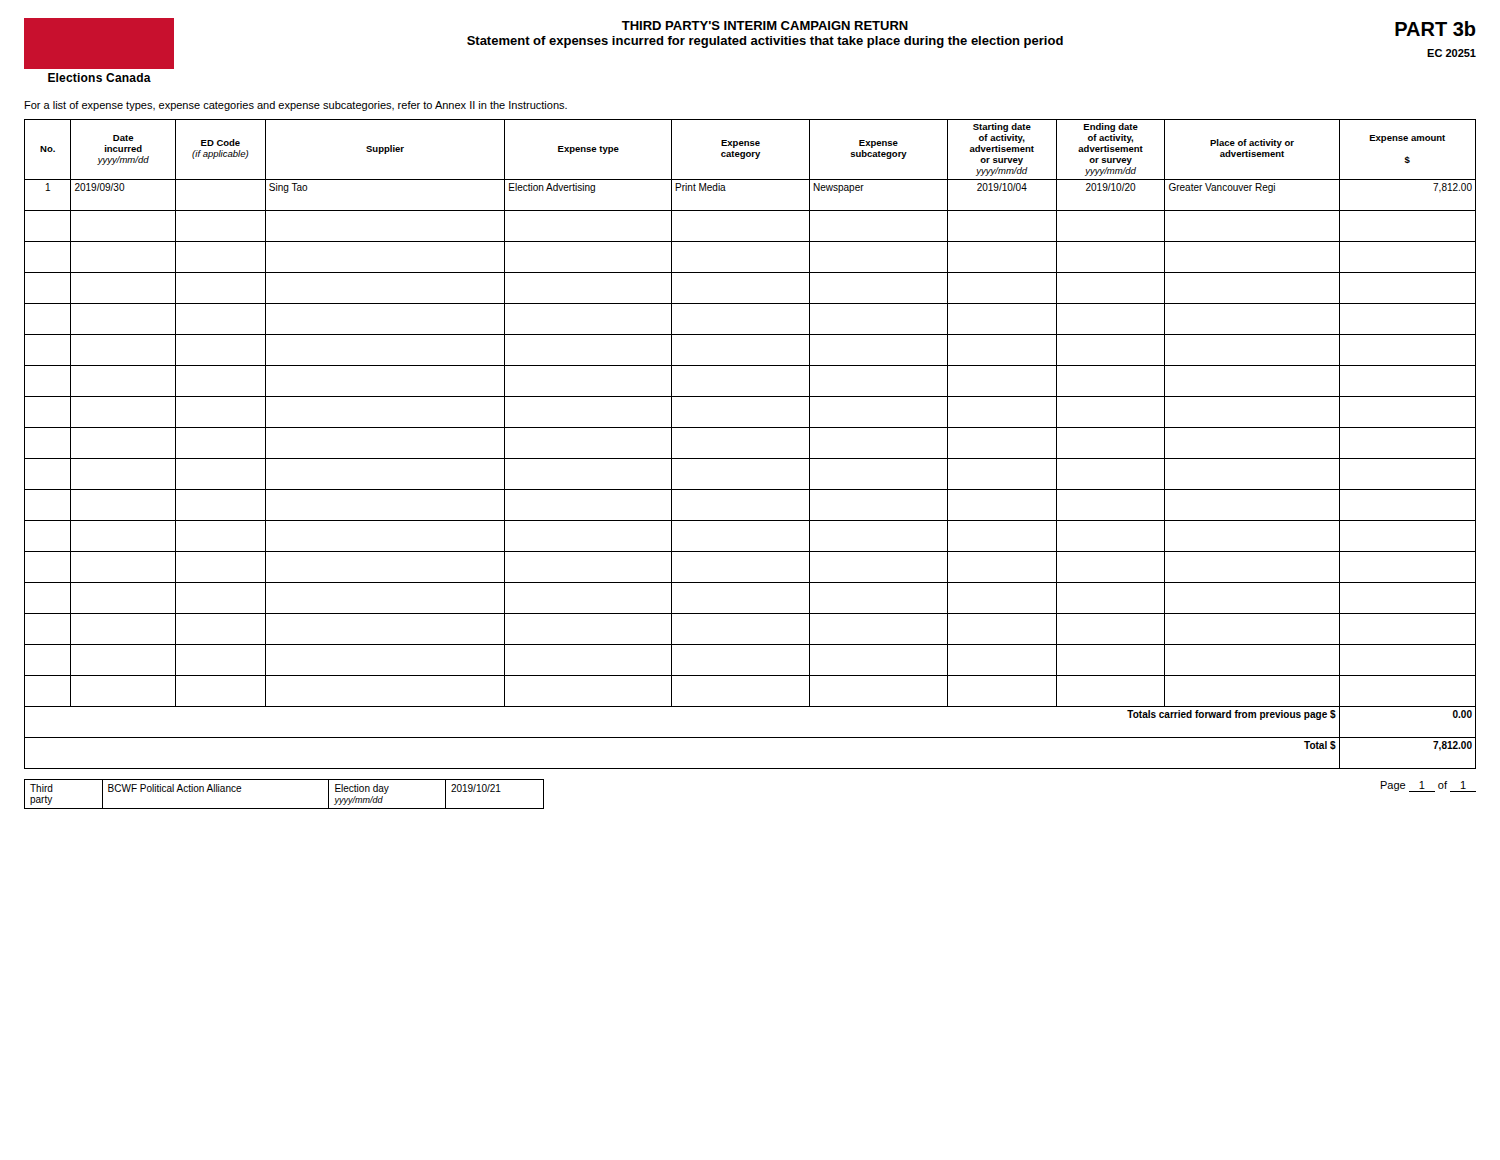Elections Canada
THIRD PARTY'S INTERIM CAMPAIGN RETURN
Statement of expenses incurred for regulated activities that take place during the election period
PART 3b
EC 20251
For a list of expense types, expense categories and expense subcategories, refer to Annex II in the Instructions.
| No. | Date incurred yyyy/mm/dd | ED Code (if applicable) | Supplier | Expense type | Expense category | Expense subcategory | Starting date of activity, advertisement or survey yyyy/mm/dd | Ending date of activity, advertisement or survey yyyy/mm/dd | Place of activity or advertisement | Expense amount $ |
| --- | --- | --- | --- | --- | --- | --- | --- | --- | --- | --- |
| 1 | 2019/09/30 | | Sing Tao | Election Advertising | Print Media | Newspaper | 2019/10/04 | 2019/10/20 | Greater Vancouver Regi | 7,812.00 |
| Totals carried forward from previous page $ | 0.00 |
| Total $ | 7,812.00 |
| Third party | BCWF Political Action Alliance | Election day yyyy/mm/dd | 2019/10/21 |
Page 1 of 1